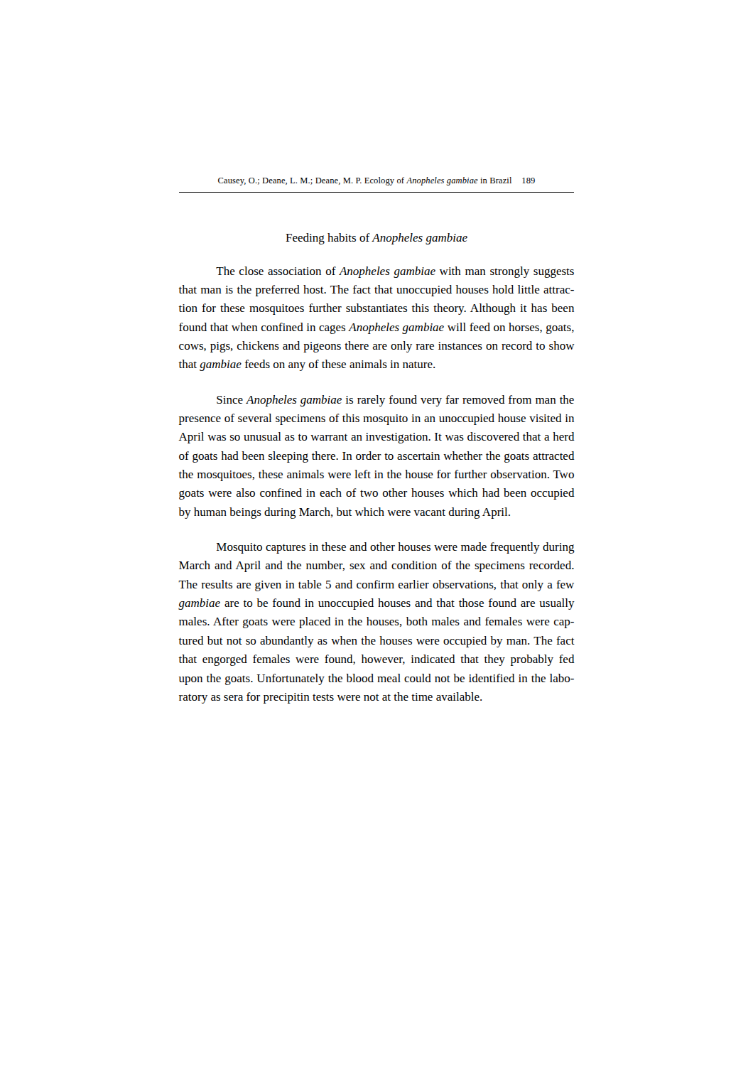Causey, O.; Deane, L. M.; Deane, M. P. Ecology of Anopheles gambiae in Brazil189
Feeding habits of Anopheles gambiae
The close association of Anopheles gambiae with man strongly suggests that man is the preferred host. The fact that unoccupied houses hold little attraction for these mosquitoes further substantiates this theory. Although it has been found that when confined in cages Anopheles gambiae will feed on horses, goats, cows, pigs, chickens and pigeons there are only rare instances on record to show that gambiae feeds on any of these animals in nature.
Since Anopheles gambiae is rarely found very far removed from man the presence of several specimens of this mosquito in an unoccupied house visited in April was so unusual as to warrant an investigation. It was discovered that a herd of goats had been sleeping there. In order to ascertain whether the goats attracted the mosquitoes, these animals were left in the house for further observation. Two goats were also confined in each of two other houses which had been occupied by human beings during March, but which were vacant during April.
Mosquito captures in these and other houses were made frequently during March and April and the number, sex and condition of the specimens recorded. The results are given in table 5 and confirm earlier observations, that only a few gambiae are to be found in unoccupied houses and that those found are usually males. After goats were placed in the houses, both males and females were captured but not so abundantly as when the houses were occupied by man. The fact that engorged females were found, however, indicated that they probably fed upon the goats. Unfortunately the blood meal could not be identified in the laboratory as sera for precipitin tests were not at the time available.